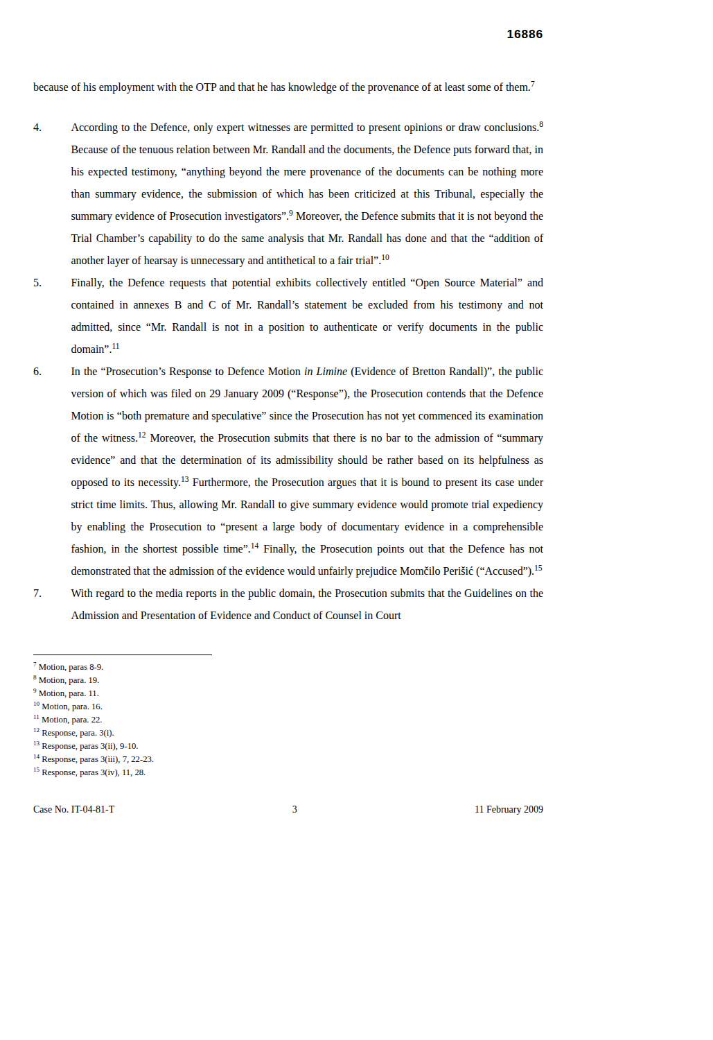16886
because of his employment with the OTP and that he has knowledge of the provenance of at least some of them.7
4.
According to the Defence, only expert witnesses are permitted to present opinions or draw conclusions.8 Because of the tenuous relation between Mr. Randall and the documents, the Defence puts forward that, in his expected testimony, “anything beyond the mere provenance of the documents can be nothing more than summary evidence, the submission of which has been criticized at this Tribunal, especially the summary evidence of Prosecution investigators”.9 Moreover, the Defence submits that it is not beyond the Trial Chamber’s capability to do the same analysis that Mr. Randall has done and that the “addition of another layer of hearsay is unnecessary and antithetical to a fair trial”.10
5.
Finally, the Defence requests that potential exhibits collectively entitled “Open Source Material” and contained in annexes B and C of Mr. Randall’s statement be excluded from his testimony and not admitted, since “Mr. Randall is not in a position to authenticate or verify documents in the public domain”.11
6.
In the “Prosecution’s Response to Defence Motion in Limine (Evidence of Bretton Randall)”, the public version of which was filed on 29 January 2009 (“Response”), the Prosecution contends that the Defence Motion is “both premature and speculative” since the Prosecution has not yet commenced its examination of the witness.12 Moreover, the Prosecution submits that there is no bar to the admission of “summary evidence” and that the determination of its admissibility should be rather based on its helpfulness as opposed to its necessity.13 Furthermore, the Prosecution argues that it is bound to present its case under strict time limits. Thus, allowing Mr. Randall to give summary evidence would promote trial expediency by enabling the Prosecution to “present a large body of documentary evidence in a comprehensible fashion, in the shortest possible time”.14 Finally, the Prosecution points out that the Defence has not demonstrated that the admission of the evidence would unfairly prejudice Momčilo Perišić (“Accused”).15
7.
With regard to the media reports in the public domain, the Prosecution submits that the Guidelines on the Admission and Presentation of Evidence and Conduct of Counsel in Court
7Motion, paras 8-9.
8Motion, para. 19.
9Motion, para. 11.
10Motion, para. 16.
11Motion, para. 22.
12Response, para. 3(i).
13Response, paras 3(ii), 9-10.
14Response, paras 3(iii), 7, 22-23.
15Response, paras 3(iv), 11, 28.
Case No. IT-04-81-T
3
11 February 2009